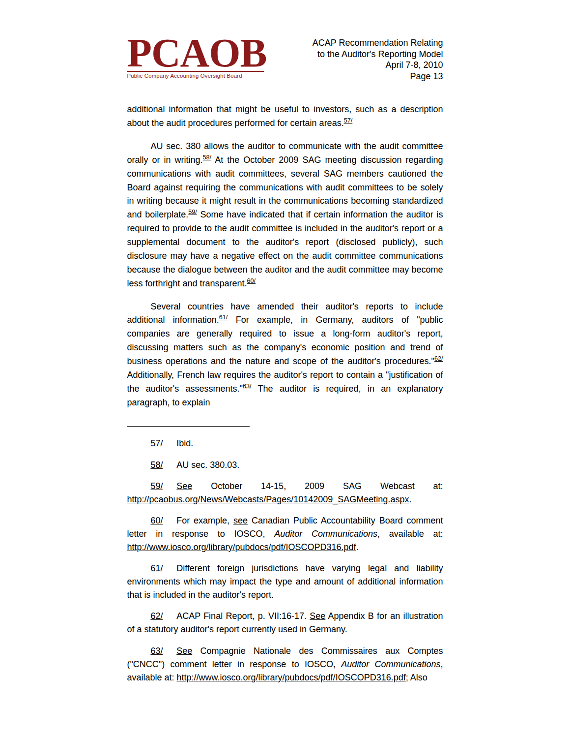PCAOB
Public Company Accounting Oversight Board
ACAP Recommendation Relating
to the Auditor's Reporting Model
April 7-8, 2010
Page 13
additional information that might be useful to investors, such as a description about the audit procedures performed for certain areas.57/
AU sec. 380 allows the auditor to communicate with the audit committee orally or in writing.58/ At the October 2009 SAG meeting discussion regarding communications with audit committees, several SAG members cautioned the Board against requiring the communications with audit committees to be solely in writing because it might result in the communications becoming standardized and boilerplate.59/ Some have indicated that if certain information the auditor is required to provide to the audit committee is included in the auditor's report or a supplemental document to the auditor's report (disclosed publicly), such disclosure may have a negative effect on the audit committee communications because the dialogue between the auditor and the audit committee may become less forthright and transparent.60/
Several countries have amended their auditor's reports to include additional information.61/ For example, in Germany, auditors of "public companies are generally required to issue a long-form auditor's report, discussing matters such as the company's economic position and trend of business operations and the nature and scope of the auditor's procedures."62/ Additionally, French law requires the auditor's report to contain a "justification of the auditor's assessments."63/ The auditor is required, in an explanatory paragraph, to explain
57/Ibid.
58/AU sec. 380.03.
59/See October 14-15, 2009 SAG Webcast at: http://pcaobus.org/News/Webcasts/Pages/10142009_SAGMeeting.aspx.
60/For example, see Canadian Public Accountability Board comment letter in response to IOSCO, Auditor Communications, available at: http://www.iosco.org/library/pubdocs/pdf/IOSCOPD316.pdf.
61/Different foreign jurisdictions have varying legal and liability environments which may impact the type and amount of additional information that is included in the auditor's report.
62/ACAP Final Report, p. VII:16-17. See Appendix B for an illustration of a statutory auditor's report currently used in Germany.
63/See Compagnie Nationale des Commissaires aux Comptes ("CNCC") comment letter in response to IOSCO, Auditor Communications, available at: http://www.iosco.org/library/pubdocs/pdf/IOSCOPD316.pdf; Also